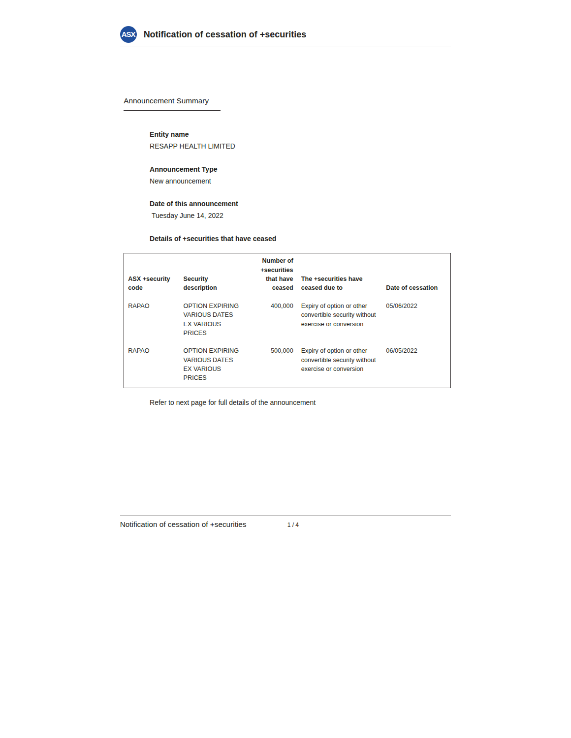ASX
Notification of cessation of +securities
Announcement Summary
Entity name
RESAPP HEALTH LIMITED
Announcement Type
New announcement
Date of this announcement
Tuesday June 14, 2022
Details of +securities that have ceased
| ASX +security code | Security description | Number of +securities that have ceased | The +securities have ceased due to | Date of cessation |
| --- | --- | --- | --- | --- |
| RAPAO | OPTION EXPIRING VARIOUS DATES EX VARIOUS PRICES | 400,000 | Expiry of option or other convertible security without exercise or conversion | 05/06/2022 |
| RAPAO | OPTION EXPIRING VARIOUS DATES EX VARIOUS PRICES | 500,000 | Expiry of option or other convertible security without exercise or conversion | 06/05/2022 |
Refer to next page for full details of the announcement
Notification of cessation of +securities
1 / 4